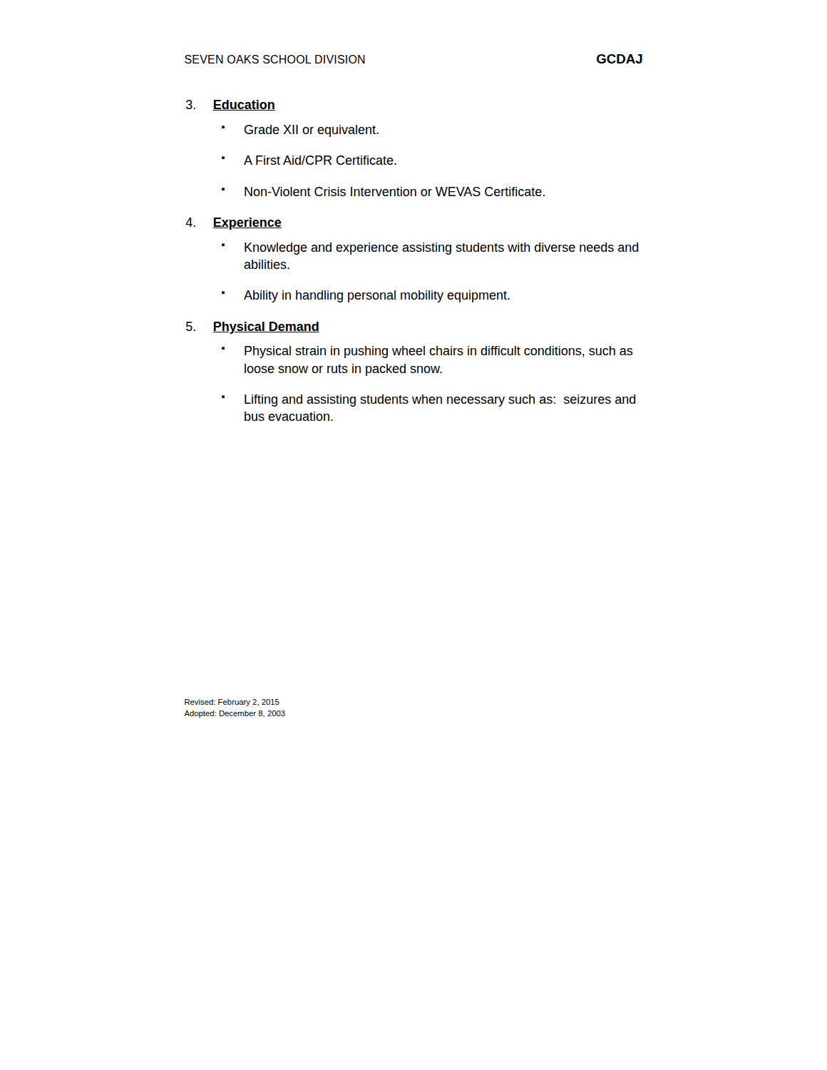SEVEN OAKS SCHOOL DIVISION
GCDAJ
Education
Grade XII or equivalent.
A First Aid/CPR Certificate.
Non-Violent Crisis Intervention or WEVAS Certificate.
Experience
Knowledge and experience assisting students with diverse needs and abilities.
Ability in handling personal mobility equipment.
Physical Demand
Physical strain in pushing wheel chairs in difficult conditions, such as loose snow or ruts in packed snow.
Lifting and assisting students when necessary such as: seizures and bus evacuation.
Revised: February 2, 2015
Adopted: December 8, 2003